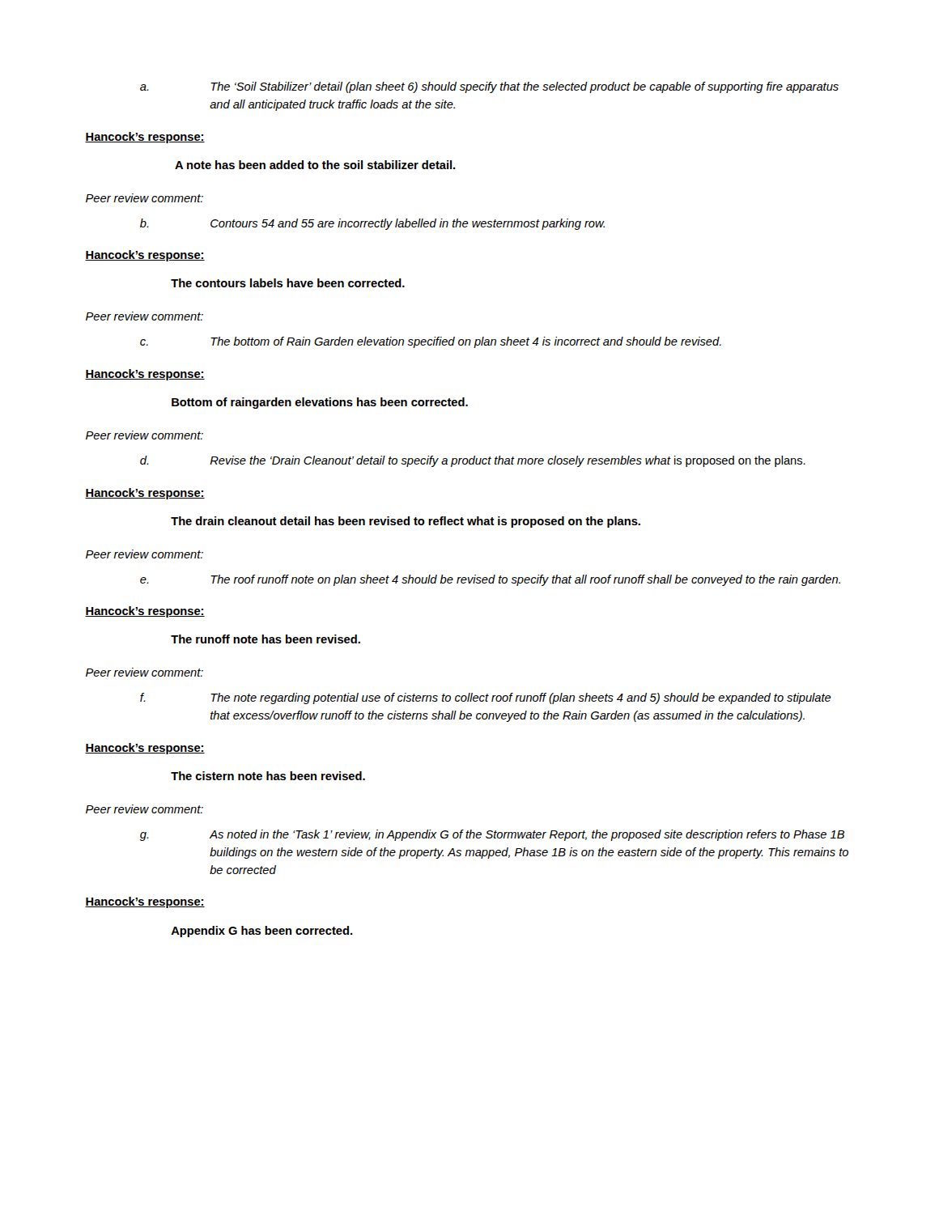a. The ‘Soil Stabilizer’ detail (plan sheet 6) should specify that the selected product be capable of supporting fire apparatus and all anticipated truck traffic loads at the site.
Hancock’s response:
A note has been added to the soil stabilizer detail.
Peer review comment:
b. Contours 54 and 55 are incorrectly labelled in the westernmost parking row.
Hancock’s response:
The contours labels have been corrected.
Peer review comment:
c. The bottom of Rain Garden elevation specified on plan sheet 4 is incorrect and should be revised.
Hancock’s response:
Bottom of raingarden elevations has been corrected.
Peer review comment:
d. Revise the ‘Drain Cleanout’ detail to specify a product that more closely resembles what is proposed on the plans.
Hancock’s response:
The drain cleanout detail has been revised to reflect what is proposed on the plans.
Peer review comment:
e. The roof runoff note on plan sheet 4 should be revised to specify that all roof runoff shall be conveyed to the rain garden.
Hancock’s response:
The runoff note has been revised.
Peer review comment:
f. The note regarding potential use of cisterns to collect roof runoff (plan sheets 4 and 5) should be expanded to stipulate that excess/overflow runoff to the cisterns shall be conveyed to the Rain Garden (as assumed in the calculations).
Hancock’s response:
The cistern note has been revised.
Peer review comment:
g. As noted in the ‘Task 1’ review, in Appendix G of the Stormwater Report, the proposed site description refers to Phase 1B buildings on the western side of the property. As mapped, Phase 1B is on the eastern side of the property. This remains to be corrected
Hancock’s response:
Appendix G has been corrected.